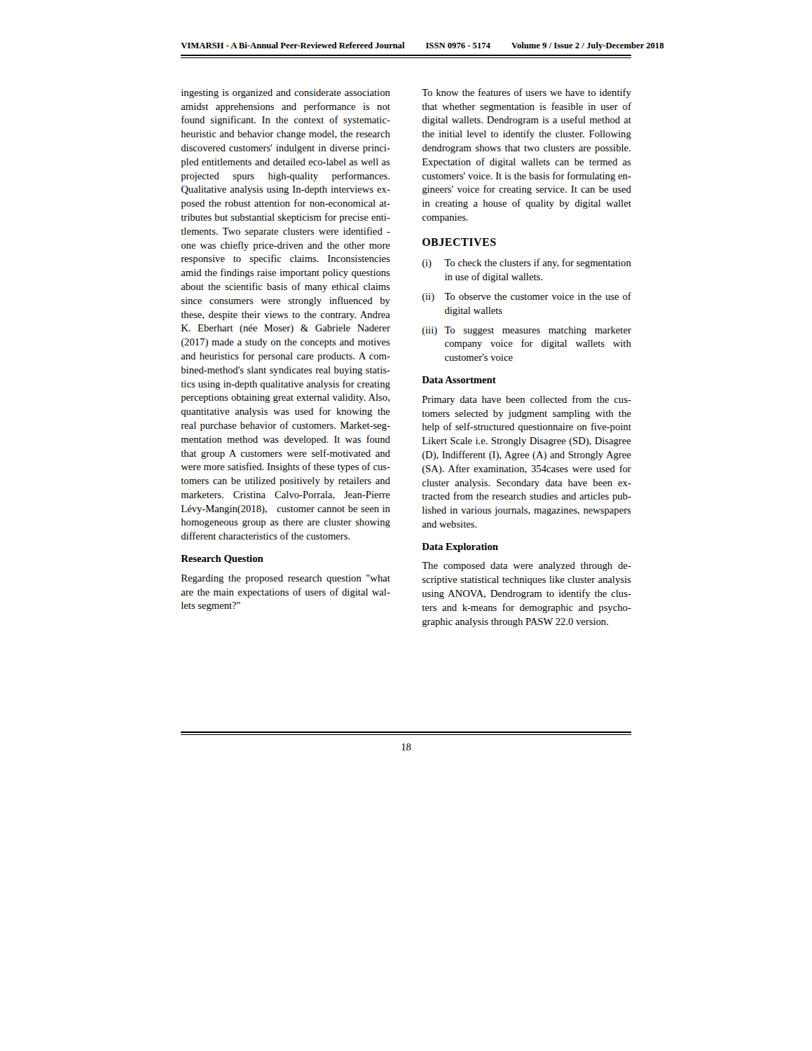VIMARSH - A Bi-Annual Peer-Reviewed Refereed Journal ISSN 0976 - 5174 Volume 9 / Issue 2 / July-December 2018
ingesting is organized and considerate association amidst apprehensions and performance is not found significant. In the context of systematic-heuristic and behavior change model, the research discovered customers' indulgent in diverse principled entitlements and detailed eco-label as well as projected spurs high-quality performances. Qualitative analysis using In-depth interviews exposed the robust attention for non-economical attributes but substantial skepticism for precise entitlements. Two separate clusters were identified - one was chiefly price-driven and the other more responsive to specific claims. Inconsistencies amid the findings raise important policy questions about the scientific basis of many ethical claims since consumers were strongly influenced by these, despite their views to the contrary. Andrea K. Eberhart (née Moser) & Gabriele Naderer (2017) made a study on the concepts and motives and heuristics for personal care products. A combined-method's slant syndicates real buying statistics using in-depth qualitative analysis for creating perceptions obtaining great external validity. Also, quantitative analysis was used for knowing the real purchase behavior of customers. Market-segmentation method was developed. It was found that group A customers were self-motivated and were more satisfied. Insights of these types of customers can be utilized positively by retailers and marketers. Cristina Calvo-Porrala, Jean-Pierre Lévy-Mangin(2018), customer cannot be seen in homogeneous group as there are cluster showing different characteristics of the customers.
Research Question
Regarding the proposed research question "what are the main expectations of users of digital wallets segment?"
To know the features of users we have to identify that whether segmentation is feasible in user of digital wallets. Dendrogram is a useful method at the initial level to identify the cluster. Following dendrogram shows that two clusters are possible. Expectation of digital wallets can be termed as customers' voice. It is the basis for formulating engineers' voice for creating service. It can be used in creating a house of quality by digital wallet companies.
OBJECTIVES
(i) To check the clusters if any, for segmentation in use of digital wallets.
(ii) To observe the customer voice in the use of digital wallets
(iii) To suggest measures matching marketer company voice for digital wallets with customer's voice
Data Assortment
Primary data have been collected from the customers selected by judgment sampling with the help of self-structured questionnaire on five-point Likert Scale i.e. Strongly Disagree (SD), Disagree (D), Indifferent (I), Agree (A) and Strongly Agree (SA). After examination, 354cases were used for cluster analysis. Secondary data have been extracted from the research studies and articles published in various journals, magazines, newspapers and websites.
Data Exploration
The composed data were analyzed through descriptive statistical techniques like cluster analysis using ANOVA, Dendrogram to identify the clusters and k-means for demographic and psychographic analysis through PASW 22.0 version.
18